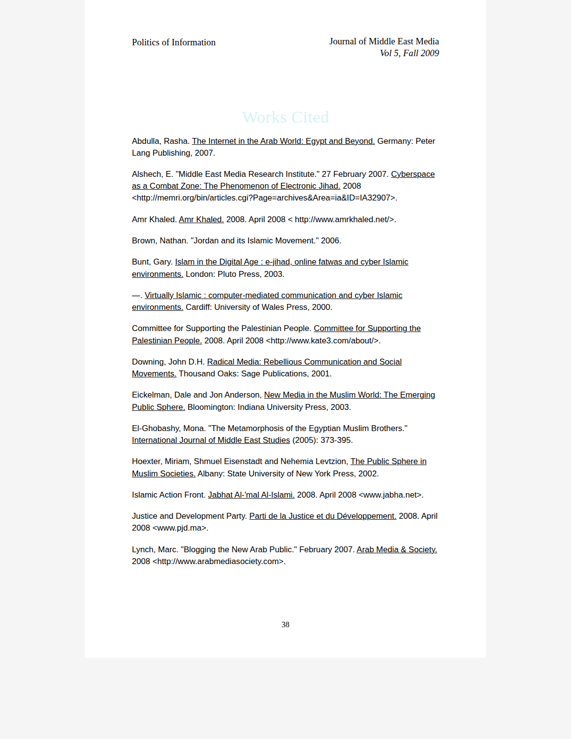Politics of Information
Journal of Middle East Media
Vol 5, Fall 2009
Works Cited
Abdulla, Rasha. The Internet in the Arab World: Egypt and Beyond. Germany: Peter Lang Publishing, 2007.
Alshech, E. "Middle East Media Research Institute." 27 February 2007. Cyberspace as a Combat Zone: The Phenomenon of Electronic Jihad. 2008 <http://memri.org/bin/articles.cgi?Page=archives&Area=ia&ID=IA32907>.
Amr Khaled. Amr Khaled. 2008. April 2008 < http://www.amrkhaled.net/>.
Brown, Nathan. "Jordan and its Islamic Movement." 2006.
Bunt, Gary. Islam in the Digital Age : e-jihad, online fatwas and cyber Islamic environments. London: Pluto Press, 2003.
—. Virtually Islamic : computer-mediated communication and cyber Islamic environments. Cardiff: University of Wales Press, 2000.
Committee for Supporting the Palestinian People. Committee for Supporting the Palestinian People. 2008. April 2008 <http://www.kate3.com/about/>.
Downing, John D.H. Radical Media: Rebellious Communication and Social Movements. Thousand Oaks: Sage Publications, 2001.
Eickelman, Dale and Jon Anderson, New Media in the Muslim World: The Emerging Public Sphere. Bloomington: Indiana University Press, 2003.
El-Ghobashy, Mona. "The Metamorphosis of the Egyptian Muslim Brothers." International Journal of Middle East Studies (2005): 373-395.
Hoexter, Miriam, Shmuel Eisenstadt and Nehemia Levtzion, The Public Sphere in Muslim Societies. Albany: State University of New York Press, 2002.
Islamic Action Front. Jabhat Al-'mal Al-Islami. 2008. April 2008 <www.jabha.net>.
Justice and Development Party. Parti de la Justice et du Développement. 2008. April 2008 <www.pjd.ma>.
Lynch, Marc. "Blogging the New Arab Public." February 2007. Arab Media & Society. 2008 <http://www.arabmediasociety.com>.
38